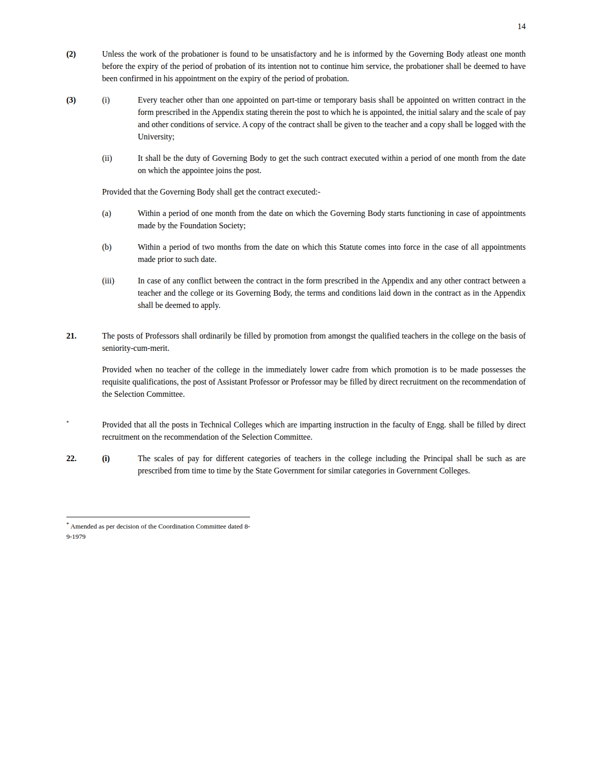14
(2)
Unless the work of the probationer is found to be unsatisfactory and he is informed by the Governing Body atleast one month before the expiry of the period of probation of its intention not to continue him service, the probationer shall be deemed to have been confirmed in his appointment on the expiry of the period of probation.
(3)
(i)
Every teacher other than one appointed on part-time or temporary basis shall be appointed on written contract in the form prescribed in the Appendix stating therein the post to which he is appointed, the initial salary and the scale of pay and other conditions of service. A copy of the contract shall be given to the teacher and a copy shall be logged with the University;
(ii)
It shall be the duty of Governing Body to get the such contract executed within a period of one month from the date on which the appointee joins the post.
Provided that the Governing Body shall get the contract executed:-
(a)
Within a period of one month from the date on which the Governing Body starts functioning in case of appointments made by the Foundation Society;
(b)
Within a period of two months from the date on which this Statute comes into force in the case of all appointments made prior to such date.
(iii)
In case of any conflict between the contract in the form prescribed in the Appendix and any other contract between a teacher and the college or its Governing Body, the terms and conditions laid down in the contract as in the Appendix shall be deemed to apply.
21.
The posts of Professors shall ordinarily be filled by promotion from amongst the qualified teachers in the college on the basis of seniority-cum-merit.
Provided when no teacher of the college in the immediately lower cadre from which promotion is to be made possesses the requisite qualifications, the post of Assistant Professor or Professor may be filled by direct recruitment on the recommendation of the Selection Committee.
*
Provided that all the posts in Technical Colleges which are imparting instruction in the faculty of Engg. shall be filled by direct recruitment on the recommendation of the Selection Committee.
22.
(i)
The scales of pay for different categories of teachers in the college including the Principal shall be such as are prescribed from time to time by the State Government for similar categories in Government Colleges.
* Amended as per decision of the Coordination Committee dated 8-9-1979